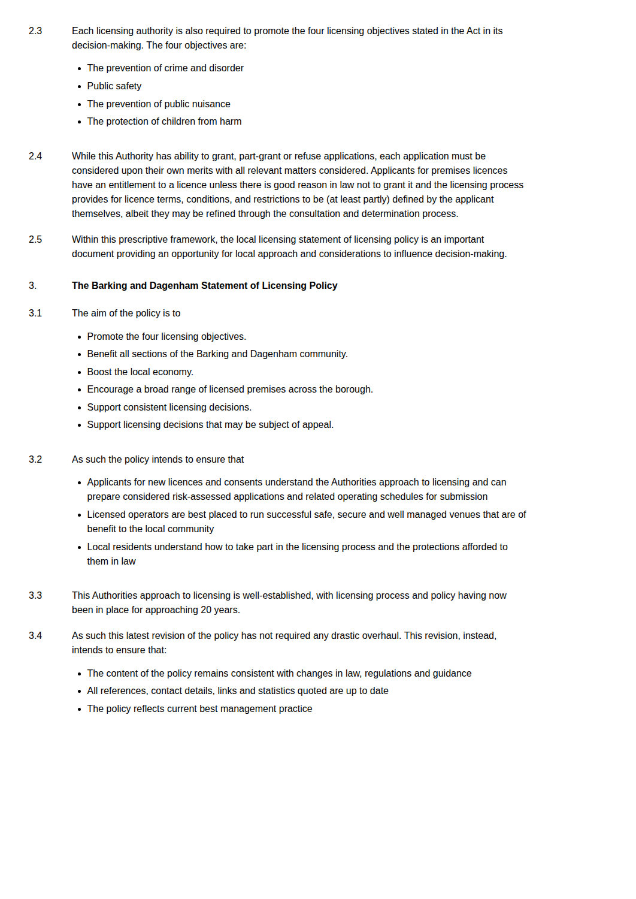2.3
Each licensing authority is also required to promote the four licensing objectives stated in the Act in its decision-making. The four objectives are:
The prevention of crime and disorder
Public safety
The prevention of public nuisance
The protection of children from harm
2.4
While this Authority has ability to grant, part-grant or refuse applications, each application must be considered upon their own merits with all relevant matters considered. Applicants for premises licences have an entitlement to a licence unless there is good reason in law not to grant it and the licensing process provides for licence terms, conditions, and restrictions to be (at least partly) defined by the applicant themselves, albeit they may be refined through the consultation and determination process.
2.5
Within this prescriptive framework, the local licensing statement of licensing policy is an important document providing an opportunity for local approach and considerations to influence decision-making.
3.
The Barking and Dagenham Statement of Licensing Policy
3.1
The aim of the policy is to
Promote the four licensing objectives.
Benefit all sections of the Barking and Dagenham community.
Boost the local economy.
Encourage a broad range of licensed premises across the borough.
Support consistent licensing decisions.
Support licensing decisions that may be subject of appeal.
3.2
As such the policy intends to ensure that
Applicants for new licences and consents understand the Authorities approach to licensing and can prepare considered risk-assessed applications and related operating schedules for submission
Licensed operators are best placed to run successful safe, secure and well managed venues that are of benefit to the local community
Local residents understand how to take part in the licensing process and the protections afforded to them in law
3.3
This Authorities approach to licensing is well-established, with licensing process and policy having now been in place for approaching 20 years.
3.4
As such this latest revision of the policy has not required any drastic overhaul. This revision, instead, intends to ensure that:
The content of the policy remains consistent with changes in law, regulations and guidance
All references, contact details, links and statistics quoted are up to date
The policy reflects current best management practice